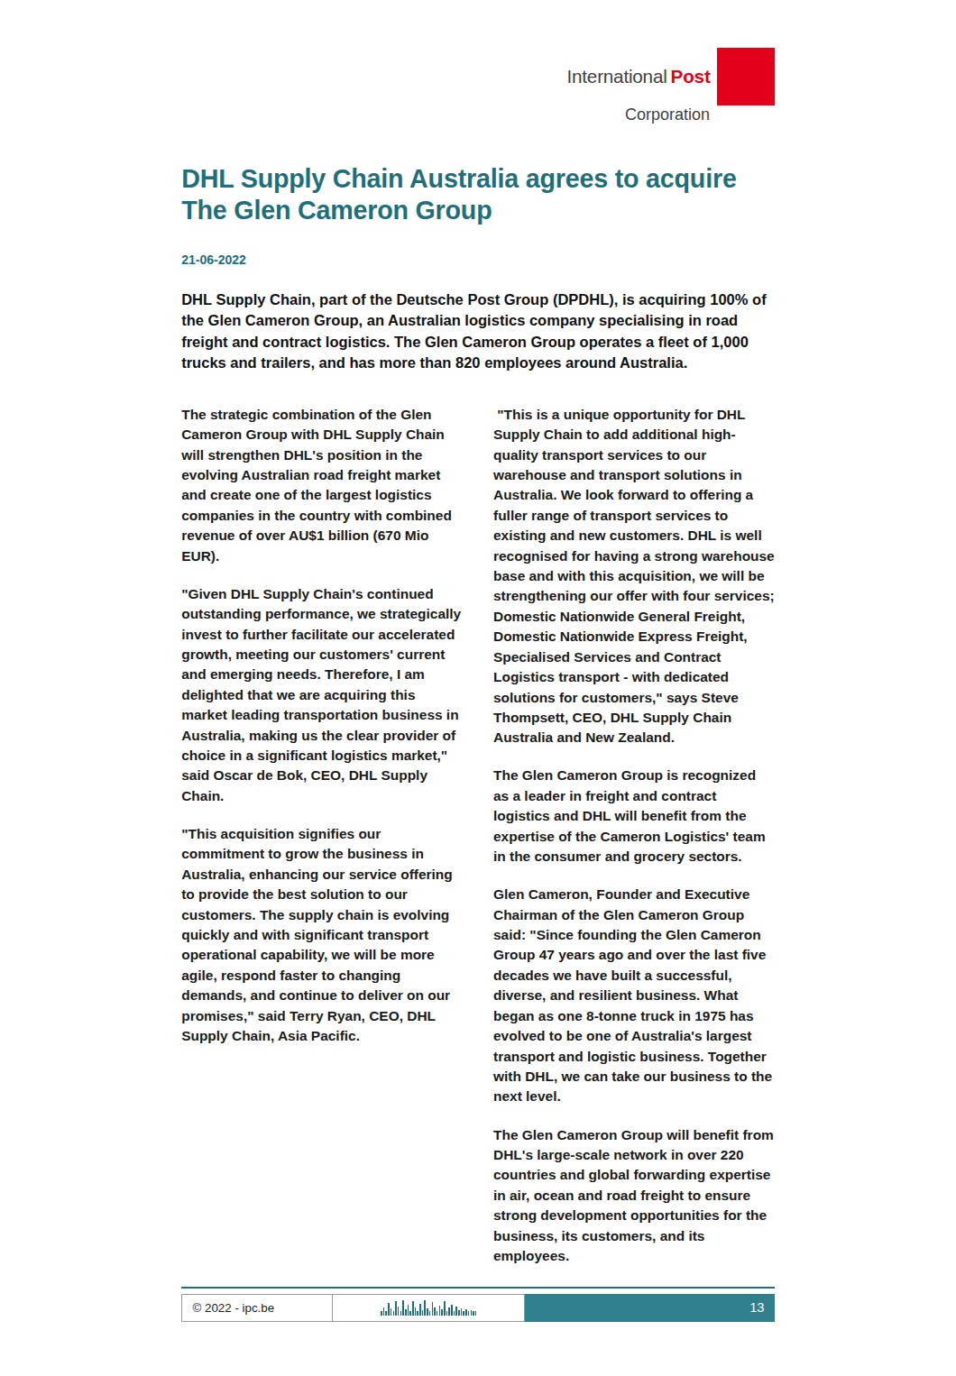International Post
Corporation
DHL Supply Chain Australia agrees to acquire The Glen Cameron Group
21-06-2022
DHL Supply Chain, part of the Deutsche Post Group (DPDHL), is acquiring 100% of the Glen Cameron Group, an Australian logistics company specialising in road freight and contract logistics. The Glen Cameron Group operates a fleet of 1,000 trucks and trailers, and has more than 820 employees around Australia.
The strategic combination of the Glen Cameron Group with DHL Supply Chain will strengthen DHL's position in the evolving Australian road freight market and create one of the largest logistics companies in the country with combined revenue of over AU$1 billion (670 Mio EUR).
"Given DHL Supply Chain's continued outstanding performance, we strategically invest to further facilitate our accelerated growth, meeting our customers' current and emerging needs. Therefore, I am delighted that we are acquiring this market leading transportation business in Australia, making us the clear provider of choice in a significant logistics market," said Oscar de Bok, CEO, DHL Supply Chain.
"This acquisition signifies our commitment to grow the business in Australia, enhancing our service offering to provide the best solution to our customers. The supply chain is evolving quickly and with significant transport operational capability, we will be more agile, respond faster to changing demands, and continue to deliver on our promises," said Terry Ryan, CEO, DHL Supply Chain, Asia Pacific.
"This is a unique opportunity for DHL Supply Chain to add additional high-quality transport services to our warehouse and transport solutions in Australia. We look forward to offering a fuller range of transport services to existing and new customers. DHL is well recognised for having a strong warehouse base and with this acquisition, we will be strengthening our offer with four services; Domestic Nationwide General Freight, Domestic Nationwide Express Freight, Specialised Services and Contract Logistics transport - with dedicated solutions for customers," says Steve Thompsett, CEO, DHL Supply Chain Australia and New Zealand.
The Glen Cameron Group is recognized as a leader in freight and contract logistics and DHL will benefit from the expertise of the Cameron Logistics' team in the consumer and grocery sectors.
Glen Cameron, Founder and Executive Chairman of the Glen Cameron Group said: "Since founding the Glen Cameron Group 47 years ago and over the last five decades we have built a successful, diverse, and resilient business. What began as one 8-tonne truck in 1975 has evolved to be one of Australia's largest transport and logistic business. Together with DHL, we can take our business to the next level.
The Glen Cameron Group will benefit from DHL's large-scale network in over 220 countries and global forwarding expertise in air, ocean and road freight to ensure strong development opportunities for the business, its customers, and its employees.
© 2022 - ipc.be
13